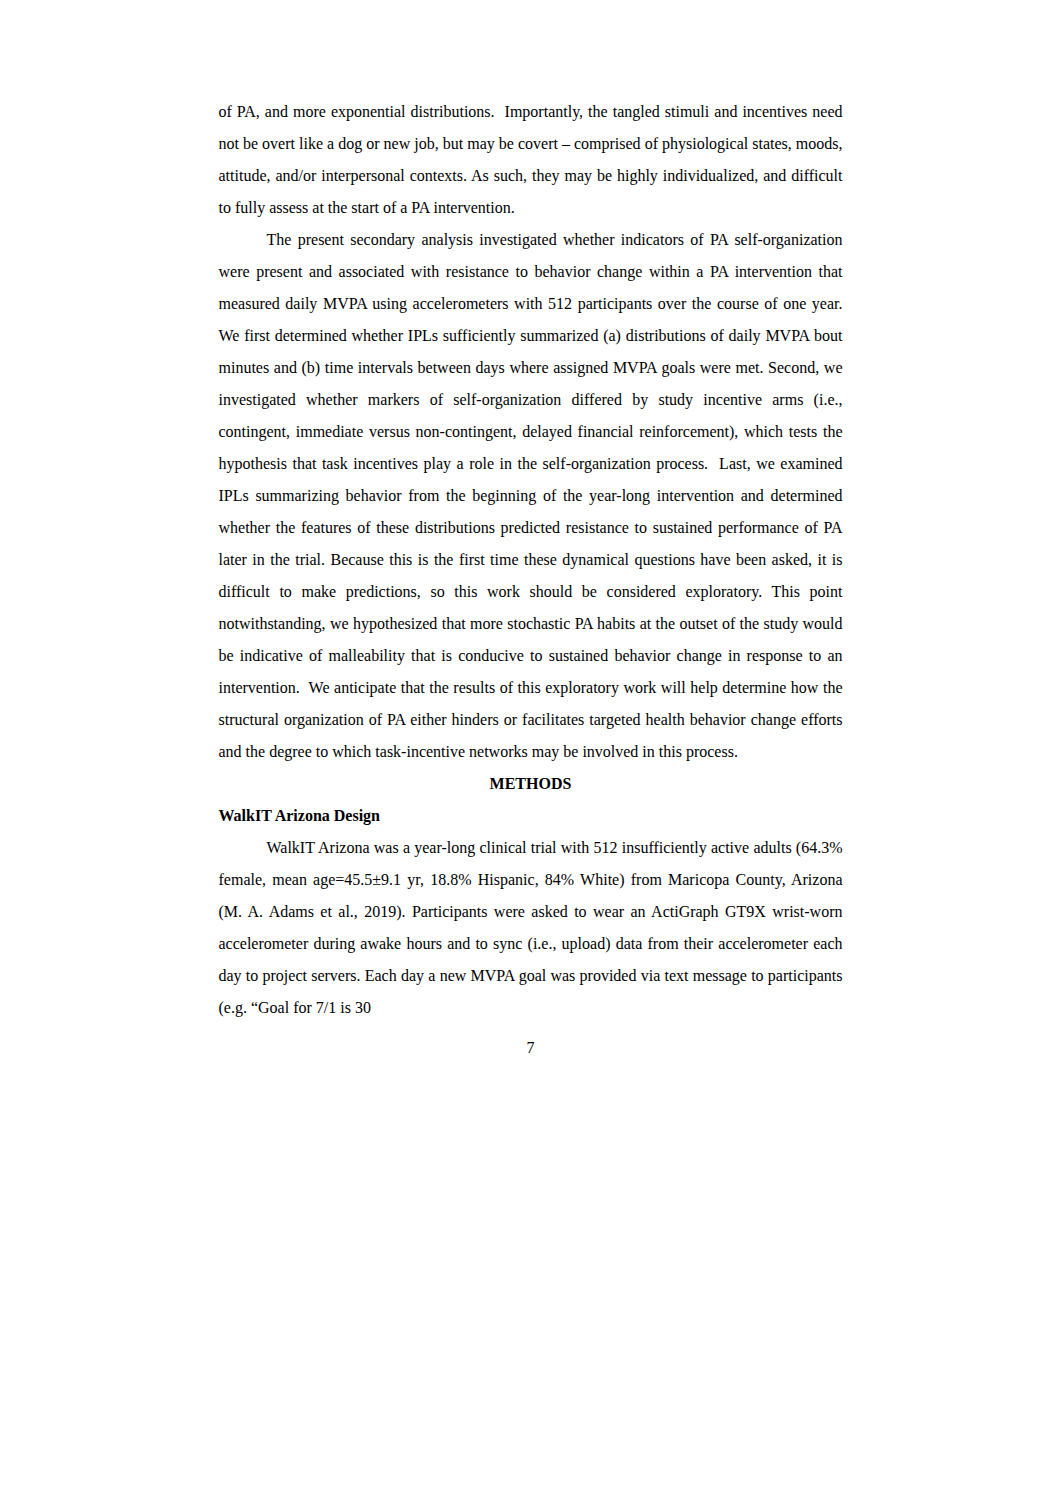of PA, and more exponential distributions. Importantly, the tangled stimuli and incentives need not be overt like a dog or new job, but may be covert – comprised of physiological states, moods, attitude, and/or interpersonal contexts. As such, they may be highly individualized, and difficult to fully assess at the start of a PA intervention.
The present secondary analysis investigated whether indicators of PA self-organization were present and associated with resistance to behavior change within a PA intervention that measured daily MVPA using accelerometers with 512 participants over the course of one year. We first determined whether IPLs sufficiently summarized (a) distributions of daily MVPA bout minutes and (b) time intervals between days where assigned MVPA goals were met. Second, we investigated whether markers of self-organization differed by study incentive arms (i.e., contingent, immediate versus non-contingent, delayed financial reinforcement), which tests the hypothesis that task incentives play a role in the self-organization process. Last, we examined IPLs summarizing behavior from the beginning of the year-long intervention and determined whether the features of these distributions predicted resistance to sustained performance of PA later in the trial. Because this is the first time these dynamical questions have been asked, it is difficult to make predictions, so this work should be considered exploratory. This point notwithstanding, we hypothesized that more stochastic PA habits at the outset of the study would be indicative of malleability that is conducive to sustained behavior change in response to an intervention. We anticipate that the results of this exploratory work will help determine how the structural organization of PA either hinders or facilitates targeted health behavior change efforts and the degree to which task-incentive networks may be involved in this process.
METHODS
WalkIT Arizona Design
WalkIT Arizona was a year-long clinical trial with 512 insufficiently active adults (64.3% female, mean age=45.5±9.1 yr, 18.8% Hispanic, 84% White) from Maricopa County, Arizona (M. A. Adams et al., 2019). Participants were asked to wear an ActiGraph GT9X wrist-worn accelerometer during awake hours and to sync (i.e., upload) data from their accelerometer each day to project servers. Each day a new MVPA goal was provided via text message to participants (e.g. “Goal for 7/1 is 30
7